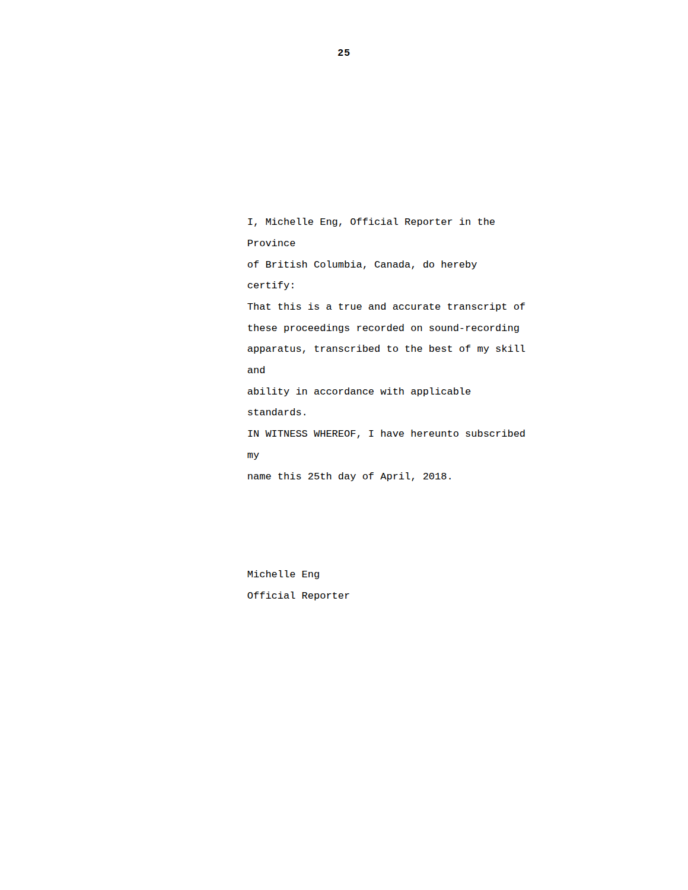25
I, Michelle Eng, Official Reporter in the Province
of British Columbia, Canada, do hereby certify:
That this is a true and accurate transcript of
these proceedings recorded on sound-recording
apparatus, transcribed to the best of my skill and
ability in accordance with applicable standards.
IN WITNESS WHEREOF, I have hereunto subscribed my
name this 25th day of April, 2018.
Michelle Eng
Official Reporter